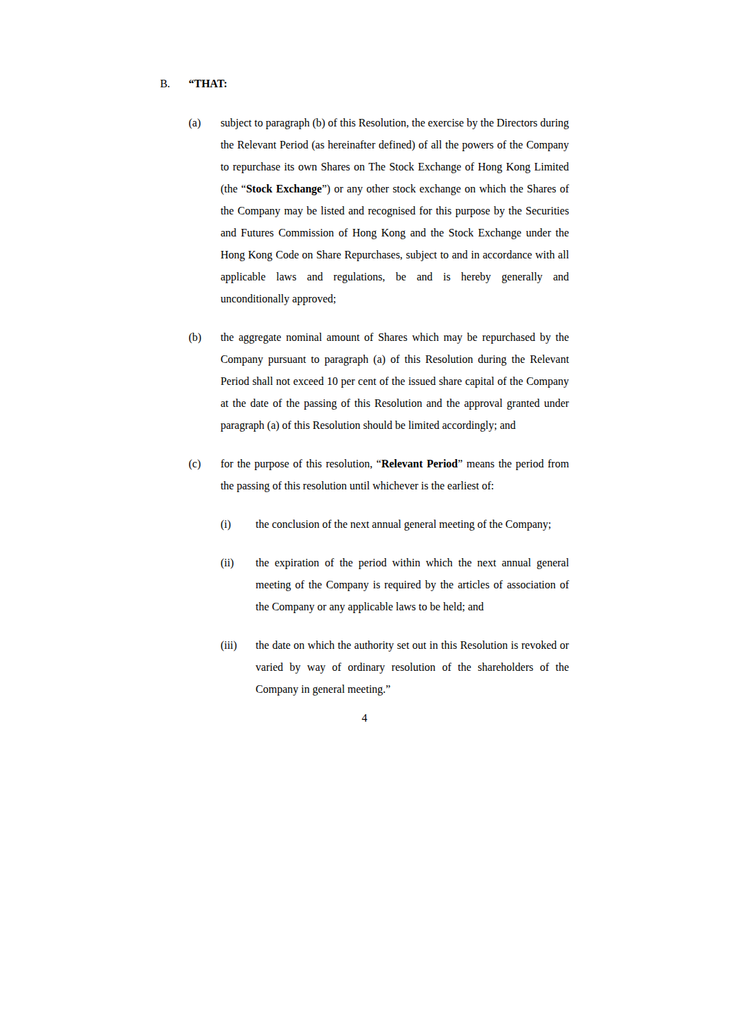B.
“THAT:
(a)
subject to paragraph (b) of this Resolution, the exercise by the Directors during the Relevant Period (as hereinafter defined) of all the powers of the Company to repurchase its own Shares on The Stock Exchange of Hong Kong Limited (the “Stock Exchange”) or any other stock exchange on which the Shares of the Company may be listed and recognised for this purpose by the Securities and Futures Commission of Hong Kong and the Stock Exchange under the Hong Kong Code on Share Repurchases, subject to and in accordance with all applicable laws and regulations, be and is hereby generally and unconditionally approved;
(b)
the aggregate nominal amount of Shares which may be repurchased by the Company pursuant to paragraph (a) of this Resolution during the Relevant Period shall not exceed 10 per cent of the issued share capital of the Company at the date of the passing of this Resolution and the approval granted under paragraph (a) of this Resolution should be limited accordingly; and
(c)
for the purpose of this resolution, “Relevant Period” means the period from the passing of this resolution until whichever is the earliest of:
(i)
the conclusion of the next annual general meeting of the Company;
(ii)
the expiration of the period within which the next annual general meeting of the Company is required by the articles of association of the Company or any applicable laws to be held; and
(iii)
the date on which the authority set out in this Resolution is revoked or varied by way of ordinary resolution of the shareholders of the Company in general meeting.”
4